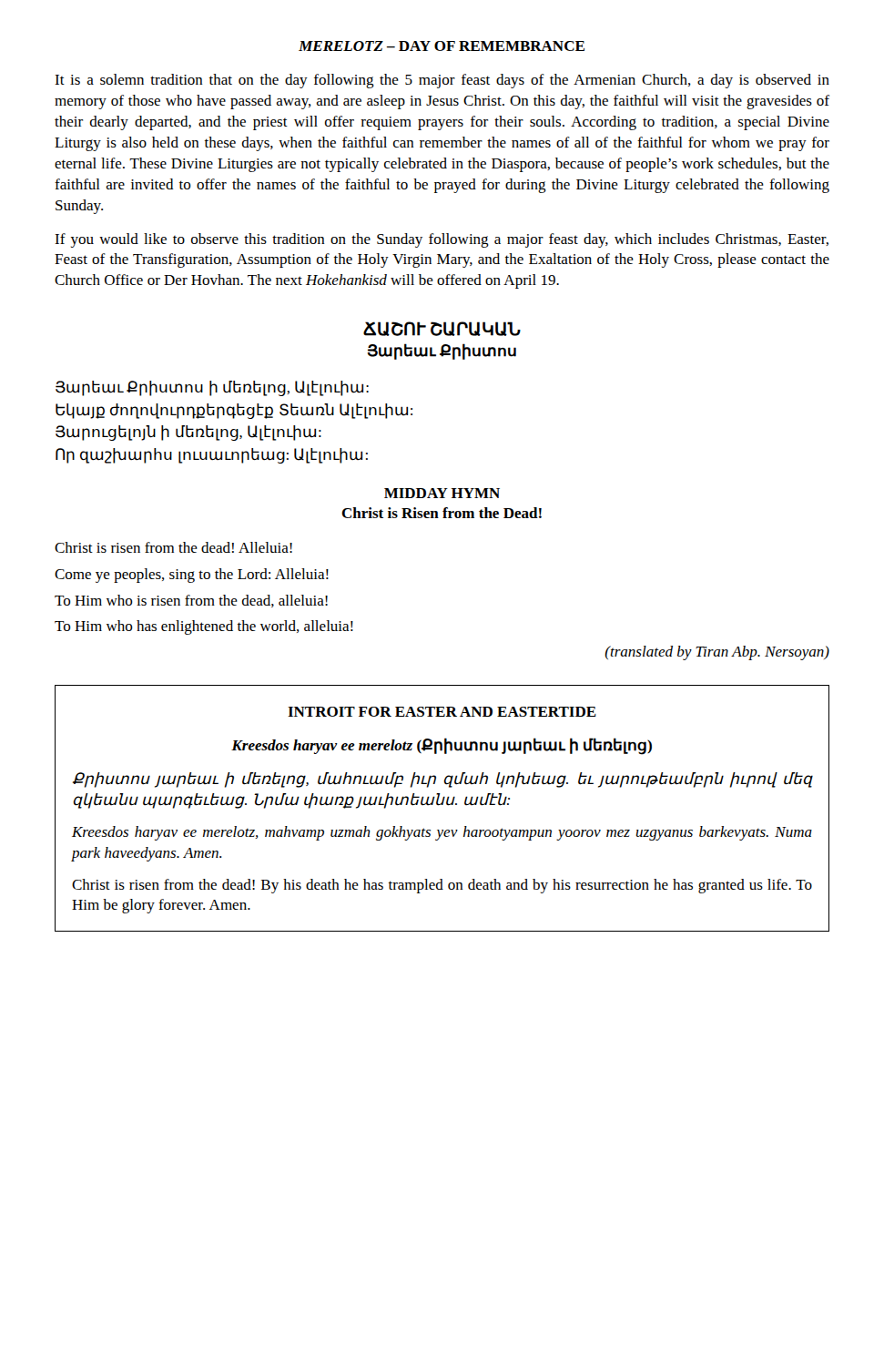MERELOTZ – DAY OF REMEMBRANCE
It is a solemn tradition that on the day following the 5 major feast days of the Armenian Church, a day is observed in memory of those who have passed away, and are asleep in Jesus Christ. On this day, the faithful will visit the gravesides of their dearly departed, and the priest will offer requiem prayers for their souls. According to tradition, a special Divine Liturgy is also held on these days, when the faithful can remember the names of all of the faithful for whom we pray for eternal life. These Divine Liturgies are not typically celebrated in the Diaspora, because of people’s work schedules, but the faithful are invited to offer the names of the faithful to be prayed for during the Divine Liturgy celebrated the following Sunday.
If you would like to observe this tradition on the Sunday following a major feast day, which includes Christmas, Easter, Feast of the Transfiguration, Assumption of the Holy Virgin Mary, and the Exaltation of the Holy Cross, please contact the Church Office or Der Hovhan. The next Hokehankisd will be offered on April 19.
ՃԱՇՈՒ ՇԱՐԱԿԱՆ
Յարեաւ Քրիստոս
Յարեաւ Քրիստոս ի մեռելոց, Ալէլուիա:
Եկայք ժողովուրդքերգեցէք Տեառն Ալէլուիա:
Յարուցելոյն ի մեռելոց, Ալէլուիա:
Որ զաշխարհս լուսաւորեաց: Ալէլուիա:
MIDDAY HYMN
Christ is Risen from the Dead!
Christ is risen from the dead! Alleluia!
Come ye peoples, sing to the Lord: Alleluia!
To Him who is risen from the dead, alleluia!
To Him who has enlightened the world, alleluia!
(translated by Tiran Abp. Nersoyan)
INTROIT FOR EASTER AND EASTERTIDE
Kreesdos haryav ee merelotz (Քրիստոս յարեաւ ի մեռելոց)
Քրիստոս յարեաւ ի մեռելոց, մահուամբ իւր զմահ կոխեաց. եւ յարութեամբրն իւրով մեզ զկեանս պարգեւեաց. Նրմա փառք յաւիտեանս. ամէն:
Kreesdos haryav ee merelotz, mahvamp uzmah gokhyats yev harootyampun yoorov mez uzgyanus barkevyats. Numa park haveedyans. Amen.
Christ is risen from the dead! By his death he has trampled on death and by his resurrection he has granted us life. To Him be glory forever. Amen.